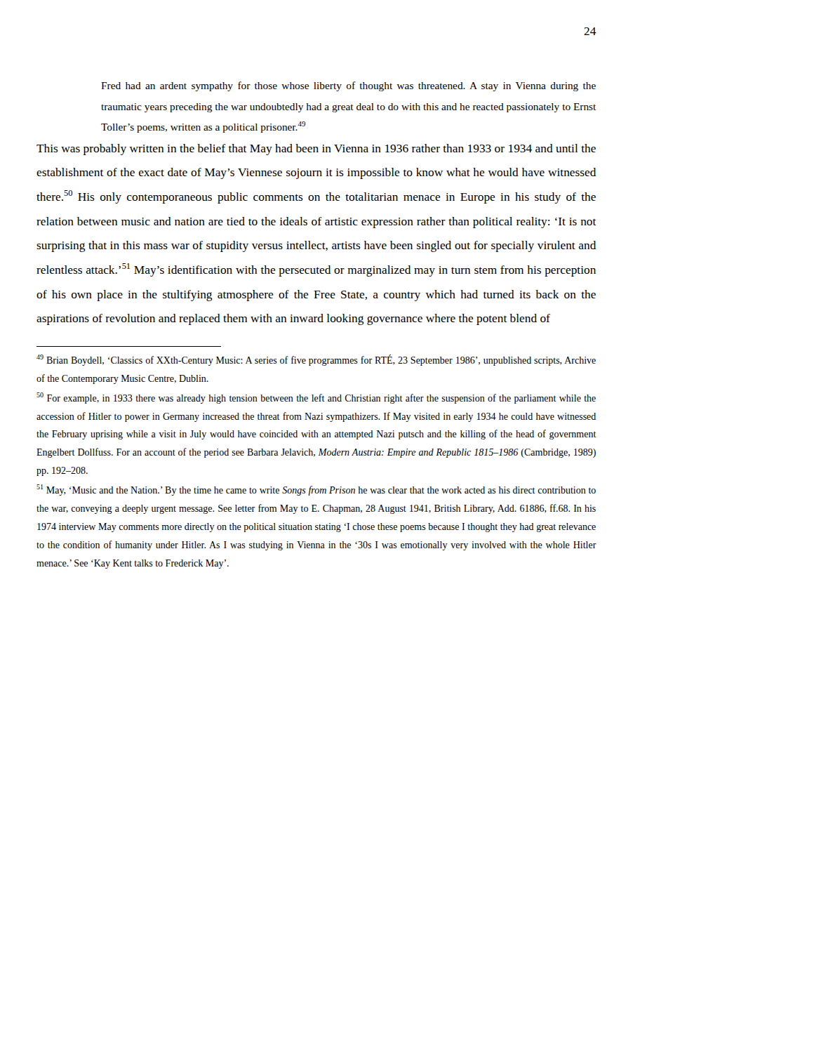24
Fred had an ardent sympathy for those whose liberty of thought was threatened. A stay in Vienna during the traumatic years preceding the war undoubtedly had a great deal to do with this and he reacted passionately to Ernst Toller’s poems, written as a political prisoner.49
This was probably written in the belief that May had been in Vienna in 1936 rather than 1933 or 1934 and until the establishment of the exact date of May’s Viennese sojourn it is impossible to know what he would have witnessed there.50 His only contemporaneous public comments on the totalitarian menace in Europe in his study of the relation between music and nation are tied to the ideals of artistic expression rather than political reality: ‘It is not surprising that in this mass war of stupidity versus intellect, artists have been singled out for specially virulent and relentless attack.’51 May’s identification with the persecuted or marginalized may in turn stem from his perception of his own place in the stultifying atmosphere of the Free State, a country which had turned its back on the aspirations of revolution and replaced them with an inward looking governance where the potent blend of
49 Brian Boydell, ‘Classics of XXth-Century Music: A series of five programmes for RTÉ, 23 September 1986’, unpublished scripts, Archive of the Contemporary Music Centre, Dublin.
50 For example, in 1933 there was already high tension between the left and Christian right after the suspension of the parliament while the accession of Hitler to power in Germany increased the threat from Nazi sympathizers. If May visited in early 1934 he could have witnessed the February uprising while a visit in July would have coincided with an attempted Nazi putsch and the killing of the head of government Engelbert Dollfuss. For an account of the period see Barbara Jelavich, Modern Austria: Empire and Republic 1815–1986 (Cambridge, 1989) pp. 192–208.
51 May, ‘Music and the Nation.’ By the time he came to write Songs from Prison he was clear that the work acted as his direct contribution to the war, conveying a deeply urgent message. See letter from May to E. Chapman, 28 August 1941, British Library, Add. 61886, ff.68. In his 1974 interview May comments more directly on the political situation stating ‘I chose these poems because I thought they had great relevance to the condition of humanity under Hitler. As I was studying in Vienna in the ‘30s I was emotionally very involved with the whole Hitler menace.’ See ‘Kay Kent talks to Frederick May’.